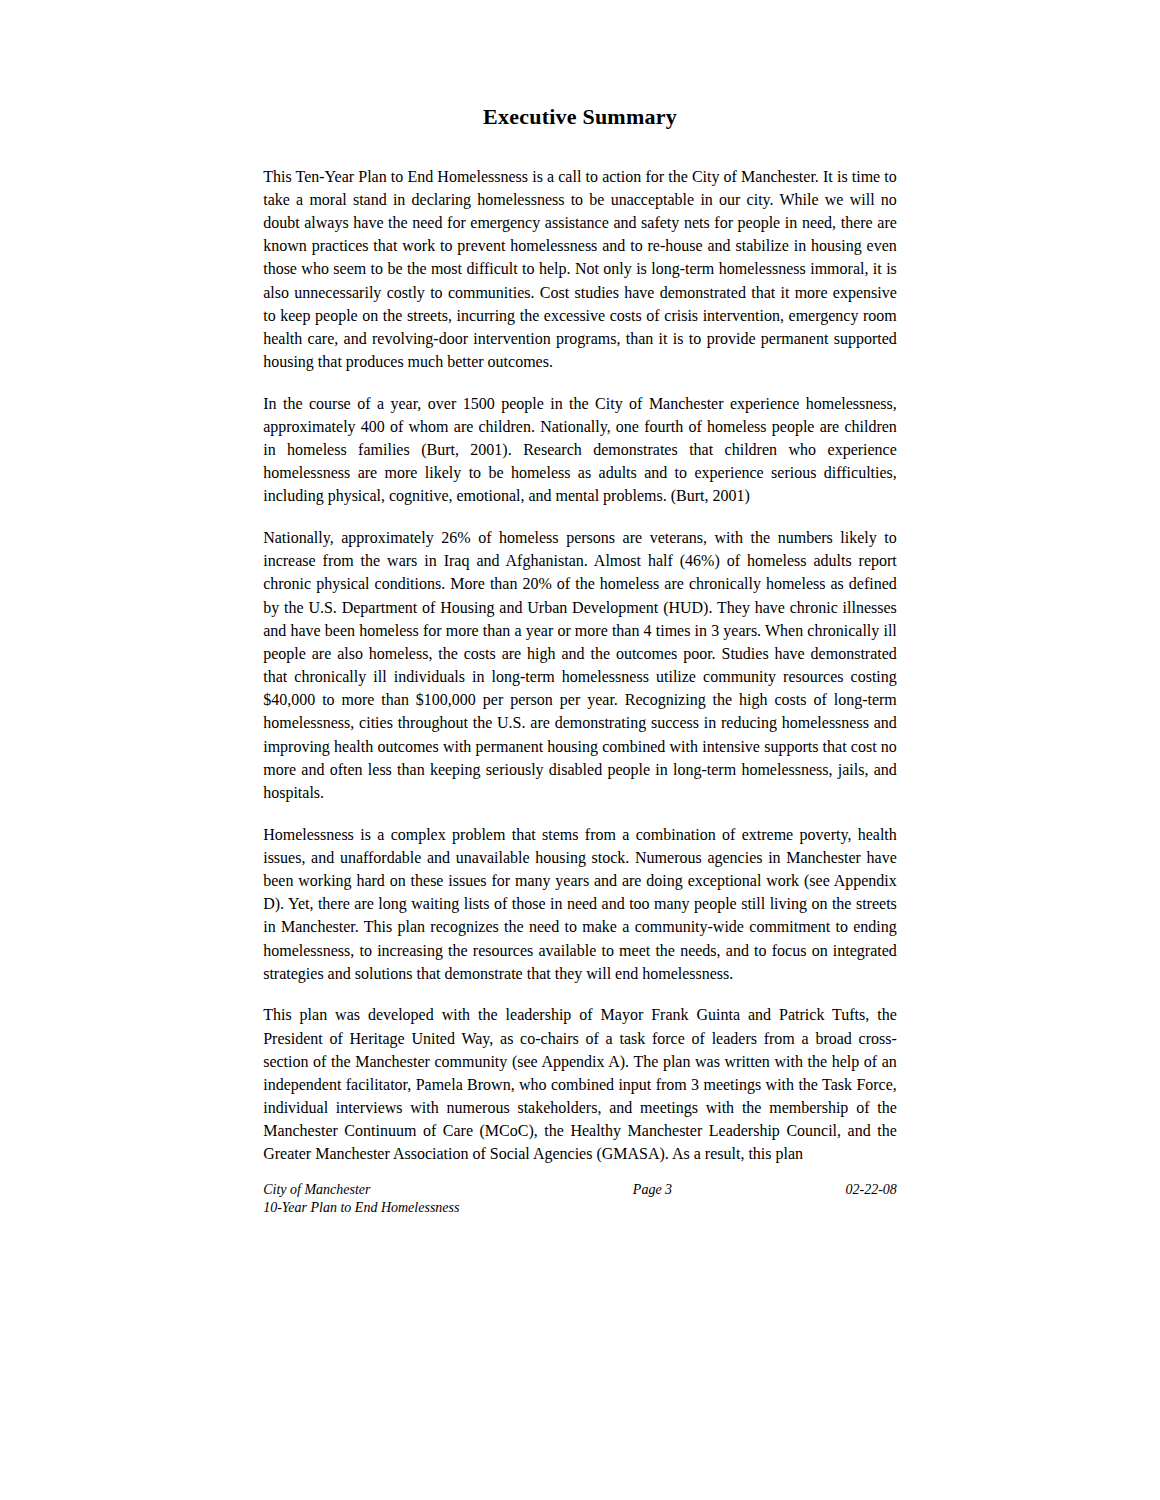Executive Summary
This Ten-Year Plan to End Homelessness is a call to action for the City of Manchester. It is time to take a moral stand in declaring homelessness to be unacceptable in our city. While we will no doubt always have the need for emergency assistance and safety nets for people in need, there are known practices that work to prevent homelessness and to re-house and stabilize in housing even those who seem to be the most difficult to help. Not only is long-term homelessness immoral, it is also unnecessarily costly to communities. Cost studies have demonstrated that it more expensive to keep people on the streets, incurring the excessive costs of crisis intervention, emergency room health care, and revolving-door intervention programs, than it is to provide permanent supported housing that produces much better outcomes.
In the course of a year, over 1500 people in the City of Manchester experience homelessness, approximately 400 of whom are children. Nationally, one fourth of homeless people are children in homeless families (Burt, 2001). Research demonstrates that children who experience homelessness are more likely to be homeless as adults and to experience serious difficulties, including physical, cognitive, emotional, and mental problems. (Burt, 2001)
Nationally, approximately 26% of homeless persons are veterans, with the numbers likely to increase from the wars in Iraq and Afghanistan. Almost half (46%) of homeless adults report chronic physical conditions. More than 20% of the homeless are chronically homeless as defined by the U.S. Department of Housing and Urban Development (HUD). They have chronic illnesses and have been homeless for more than a year or more than 4 times in 3 years. When chronically ill people are also homeless, the costs are high and the outcomes poor. Studies have demonstrated that chronically ill individuals in long-term homelessness utilize community resources costing $40,000 to more than $100,000 per person per year. Recognizing the high costs of long-term homelessness, cities throughout the U.S. are demonstrating success in reducing homelessness and improving health outcomes with permanent housing combined with intensive supports that cost no more and often less than keeping seriously disabled people in long-term homelessness, jails, and hospitals.
Homelessness is a complex problem that stems from a combination of extreme poverty, health issues, and unaffordable and unavailable housing stock. Numerous agencies in Manchester have been working hard on these issues for many years and are doing exceptional work (see Appendix D). Yet, there are long waiting lists of those in need and too many people still living on the streets in Manchester. This plan recognizes the need to make a community-wide commitment to ending homelessness, to increasing the resources available to meet the needs, and to focus on integrated strategies and solutions that demonstrate that they will end homelessness.
This plan was developed with the leadership of Mayor Frank Guinta and Patrick Tufts, the President of Heritage United Way, as co-chairs of a task force of leaders from a broad cross-section of the Manchester community (see Appendix A). The plan was written with the help of an independent facilitator, Pamela Brown, who combined input from 3 meetings with the Task Force, individual interviews with numerous stakeholders, and meetings with the membership of the Manchester Continuum of Care (MCoC), the Healthy Manchester Leadership Council, and the Greater Manchester Association of Social Agencies (GMASA). As a result, this plan
City of Manchester
10-Year Plan to End Homelessness
Page 3
02-22-08